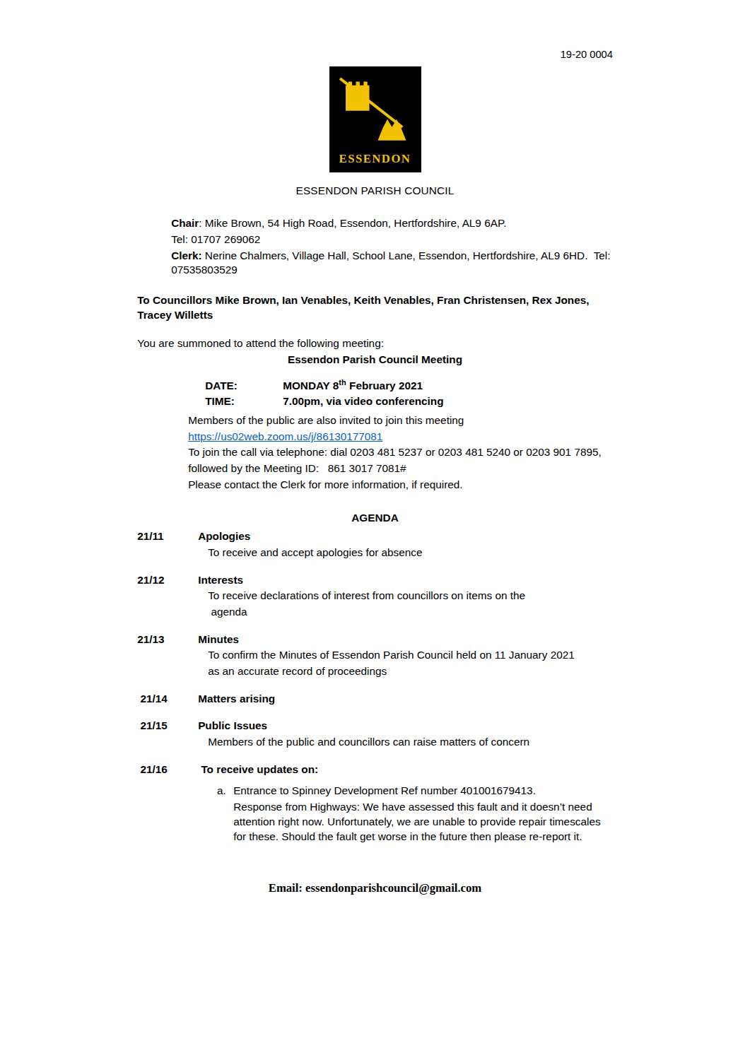19-20 0004
ESSENDON
ESSENDON PARISH COUNCIL
Chair: Mike Brown, 54 High Road, Essendon, Hertfordshire, AL9 6AP.
Tel: 01707 269062
Clerk: Nerine Chalmers, Village Hall, School Lane, Essendon, Hertfordshire, AL9 6HD. Tel: 07535803529
To Councillors Mike Brown, Ian Venables, Keith Venables, Fran Christensen, Rex Jones, Tracey Willetts
You are summoned to attend the following meeting:
Essendon Parish Council Meeting
DATE: MONDAY 8th February 2021
TIME: 7.00pm, via video conferencing
Members of the public are also invited to join this meeting
https://us02web.zoom.us/j/86130177081
To join the call via telephone: dial 0203 481 5237 or 0203 481 5240 or 0203 901 7895,
followed by the Meeting ID: 861 3017 7081#
Please contact the Clerk for more information, if required.
AGENDA
| 21/11 | Apologies To receive and accept apologies for absence |
| 21/12 | Interests To receive declarations of interest from councillors on items on the agenda |
| 21/13 | Minutes To confirm the Minutes of Essendon Parish Council held on 11 January 2021 as an accurate record of proceedings |
| 21/14 | Matters arising |
| 21/15 | Public Issues Members of the public and councillors can raise matters of concern |
| 21/16 | To receive updates on: Entrance to Spinney Development Ref number 401001679413. Response from Highways: We have assessed this fault and it doesn’t need attention right now. Unfortunately, we are unable to provide repair timescales for these. Should the fault get worse in the future then please re-report it. |
Email: essendonparishcouncil@gmail.com